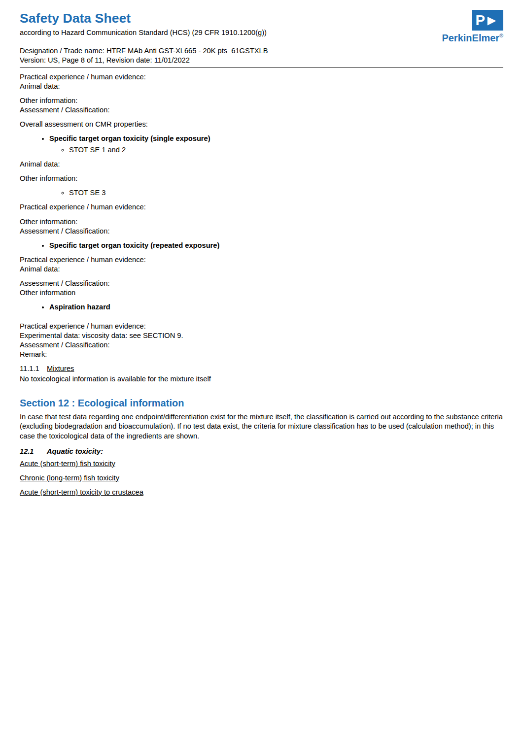P►
PerkinElmer®
Safety Data Sheet
according to Hazard Communication Standard (HCS) (29 CFR 1910.1200(g))
Designation / Trade name: HTRF MAb Anti GST-XL665 - 20K pts 61GSTXLB
Version: US, Page 8 of 11, Revision date: 11/01/2022
Practical experience / human evidence:
Animal data:
Other information:
Assessment / Classification:
Overall assessment on CMR properties:
Specific target organ toxicity (single exposure)
STOT SE 1 and 2
Animal data:
Other information:
STOT SE 3
Practical experience / human evidence:
Other information:
Assessment / Classification:
Specific target organ toxicity (repeated exposure)
Practical experience / human evidence:
Animal data:
Assessment / Classification:
Other information
Aspiration hazard
Practical experience / human evidence:
Experimental data: viscosity data: see SECTION 9.
Assessment / Classification:
Remark:
11.1.1 Mixtures
No toxicological information is available for the mixture itself
Section 12 : Ecological information
In case that test data regarding one endpoint/differentiation exist for the mixture itself, the classification is carried out according to the substance criteria (excluding biodegradation and bioaccumulation). If no test data exist, the criteria for mixture classification has to be used (calculation method); in this case the toxicological data of the ingredients are shown.
12.1 Aquatic toxicity:
Acute (short-term) fish toxicity
Chronic (long-term) fish toxicity
Acute (short-term) toxicity to crustacea